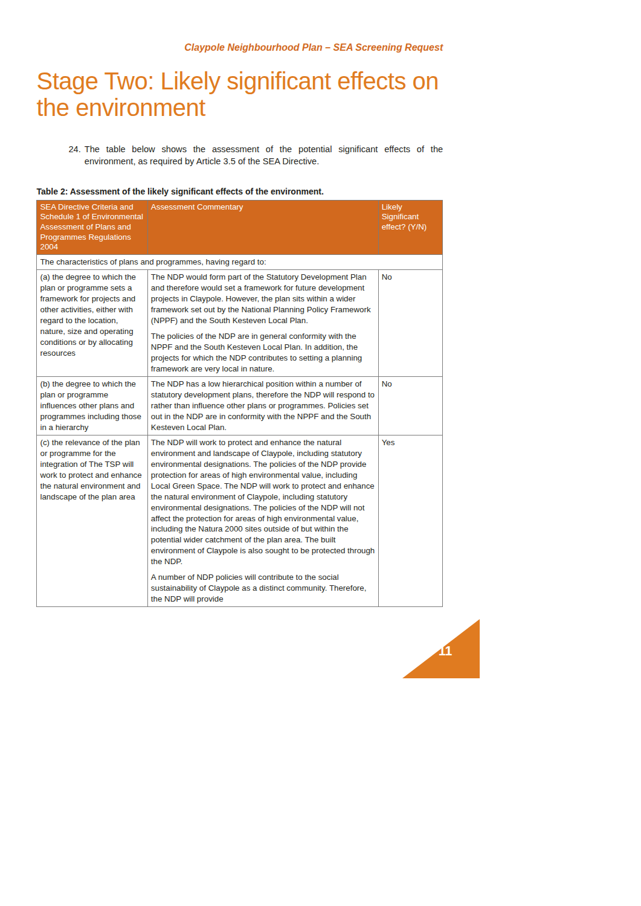Claypole Neighbourhood Plan – SEA Screening Request
Stage Two: Likely significant effects on the environment
24. The table below shows the assessment of the potential significant effects of the environment, as required by Article 3.5 of the SEA Directive.
Table 2: Assessment of the likely significant effects of the environment.
| SEA Directive Criteria and Schedule 1 of Environmental Assessment of Plans and Programmes Regulations 2004 | Assessment Commentary | Likely Significant effect? (Y/N) |
| --- | --- | --- |
| The characteristics of plans and programmes, having regard to: |
| (a) the degree to which the plan or programme sets a framework for projects and other activities, either with regard to the location, nature, size and operating conditions or by allocating resources | The NDP would form part of the Statutory Development Plan and therefore would set a framework for future development projects in Claypole. However, the plan sits within a wider framework set out by the National Planning Policy Framework (NPPF) and the South Kesteven Local Plan. The policies of the NDP are in general conformity with the NPPF and the South Kesteven Local Plan. In addition, the projects for which the NDP contributes to setting a planning framework are very local in nature. | No |
| (b) the degree to which the plan or programme influences other plans and programmes including those in a hierarchy | The NDP has a low hierarchical position within a number of statutory development plans, therefore the NDP will respond to rather than influence other plans or programmes. Policies set out in the NDP are in conformity with the NPPF and the South Kesteven Local Plan. | No |
| (c) the relevance of the plan or programme for the integration of The TSP will work to protect and enhance the natural environment and landscape of the plan area | The NDP will work to protect and enhance the natural environment and landscape of Claypole, including statutory environmental designations. The policies of the NDP provide protection for areas of high environmental value, including Local Green Space. The NDP will work to protect and enhance the natural environment of Claypole, including statutory environmental designations. The policies of the NDP will not affect the protection for areas of high environmental value, including the Natura 2000 sites outside of but within the potential wider catchment of the plan area. The built environment of Claypole is also sought to be protected through the NDP. A number of NDP policies will contribute to the social sustainability of Claypole as a distinct community. Therefore, the NDP will provide | Yes |
11